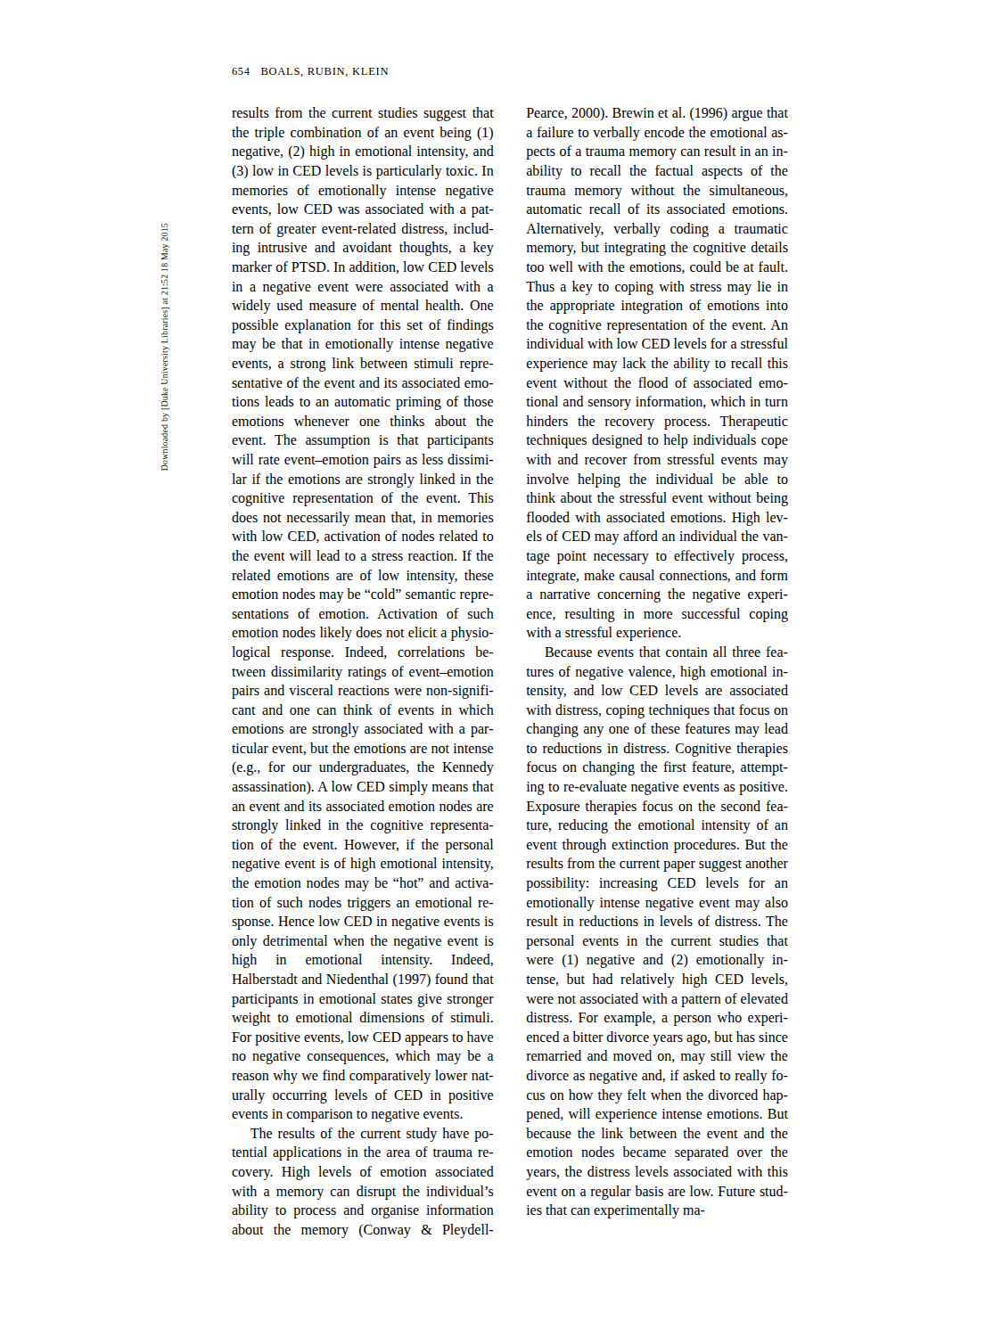654 BOALS, RUBIN, KLEIN
Downloaded by [Duke University Libraries] at 21:52 18 May 2015
results from the current studies suggest that the triple combination of an event being (1) negative, (2) high in emotional intensity, and (3) low in CED levels is particularly toxic. In memories of emotionally intense negative events, low CED was associated with a pattern of greater event-related distress, including intrusive and avoidant thoughts, a key marker of PTSD. In addition, low CED levels in a negative event were associated with a widely used measure of mental health. One possible explanation for this set of findings may be that in emotionally intense negative events, a strong link between stimuli representative of the event and its associated emotions leads to an automatic priming of those emotions whenever one thinks about the event. The assumption is that participants will rate event–emotion pairs as less dissimilar if the emotions are strongly linked in the cognitive representation of the event. This does not necessarily mean that, in memories with low CED, activation of nodes related to the event will lead to a stress reaction. If the related emotions are of low intensity, these emotion nodes may be “cold” semantic representations of emotion. Activation of such emotion nodes likely does not elicit a physiological response. Indeed, correlations between dissimilarity ratings of event–emotion pairs and visceral reactions were non-significant and one can think of events in which emotions are strongly associated with a particular event, but the emotions are not intense (e.g., for our undergraduates, the Kennedy assassination). A low CED simply means that an event and its associated emotion nodes are strongly linked in the cognitive representation of the event. However, if the personal negative event is of high emotional intensity, the emotion nodes may be “hot” and activation of such nodes triggers an emotional response. Hence low CED in negative events is only detrimental when the negative event is high in emotional intensity. Indeed, Halberstadt and Niedenthal (1997) found that participants in emotional states give stronger weight to emotional dimensions of stimuli. For positive events, low CED appears to have no negative consequences, which may be a reason why we find comparatively lower naturally occurring levels of CED in positive events in comparison to negative events.
The results of the current study have potential applications in the area of trauma recovery. High levels of emotion associated with a memory can disrupt the individual’s ability to process and organise information about the memory (Conway & Pleydell-Pearce, 2000). Brewin et al. (1996) argue that a failure to verbally encode the emotional aspects of a trauma memory can result in an inability to recall the factual aspects of the trauma memory without the simultaneous, automatic recall of its associated emotions. Alternatively, verbally coding a traumatic memory, but integrating the cognitive details too well with the emotions, could be at fault. Thus a key to coping with stress may lie in the appropriate integration of emotions into the cognitive representation of the event. An individual with low CED levels for a stressful experience may lack the ability to recall this event without the flood of associated emotional and sensory information, which in turn hinders the recovery process. Therapeutic techniques designed to help individuals cope with and recover from stressful events may involve helping the individual be able to think about the stressful event without being flooded with associated emotions. High levels of CED may afford an individual the vantage point necessary to effectively process, integrate, make causal connections, and form a narrative concerning the negative experience, resulting in more successful coping with a stressful experience.
Because events that contain all three features of negative valence, high emotional intensity, and low CED levels are associated with distress, coping techniques that focus on changing any one of these features may lead to reductions in distress. Cognitive therapies focus on changing the first feature, attempting to re-evaluate negative events as positive. Exposure therapies focus on the second feature, reducing the emotional intensity of an event through extinction procedures. But the results from the current paper suggest another possibility: increasing CED levels for an emotionally intense negative event may also result in reductions in levels of distress. The personal events in the current studies that were (1) negative and (2) emotionally intense, but had relatively high CED levels, were not associated with a pattern of elevated distress. For example, a person who experienced a bitter divorce years ago, but has since remarried and moved on, may still view the divorce as negative and, if asked to really focus on how they felt when the divorced happened, will experience intense emotions. But because the link between the event and the emotion nodes became separated over the years, the distress levels associated with this event on a regular basis are low. Future studies that can experimentally ma-